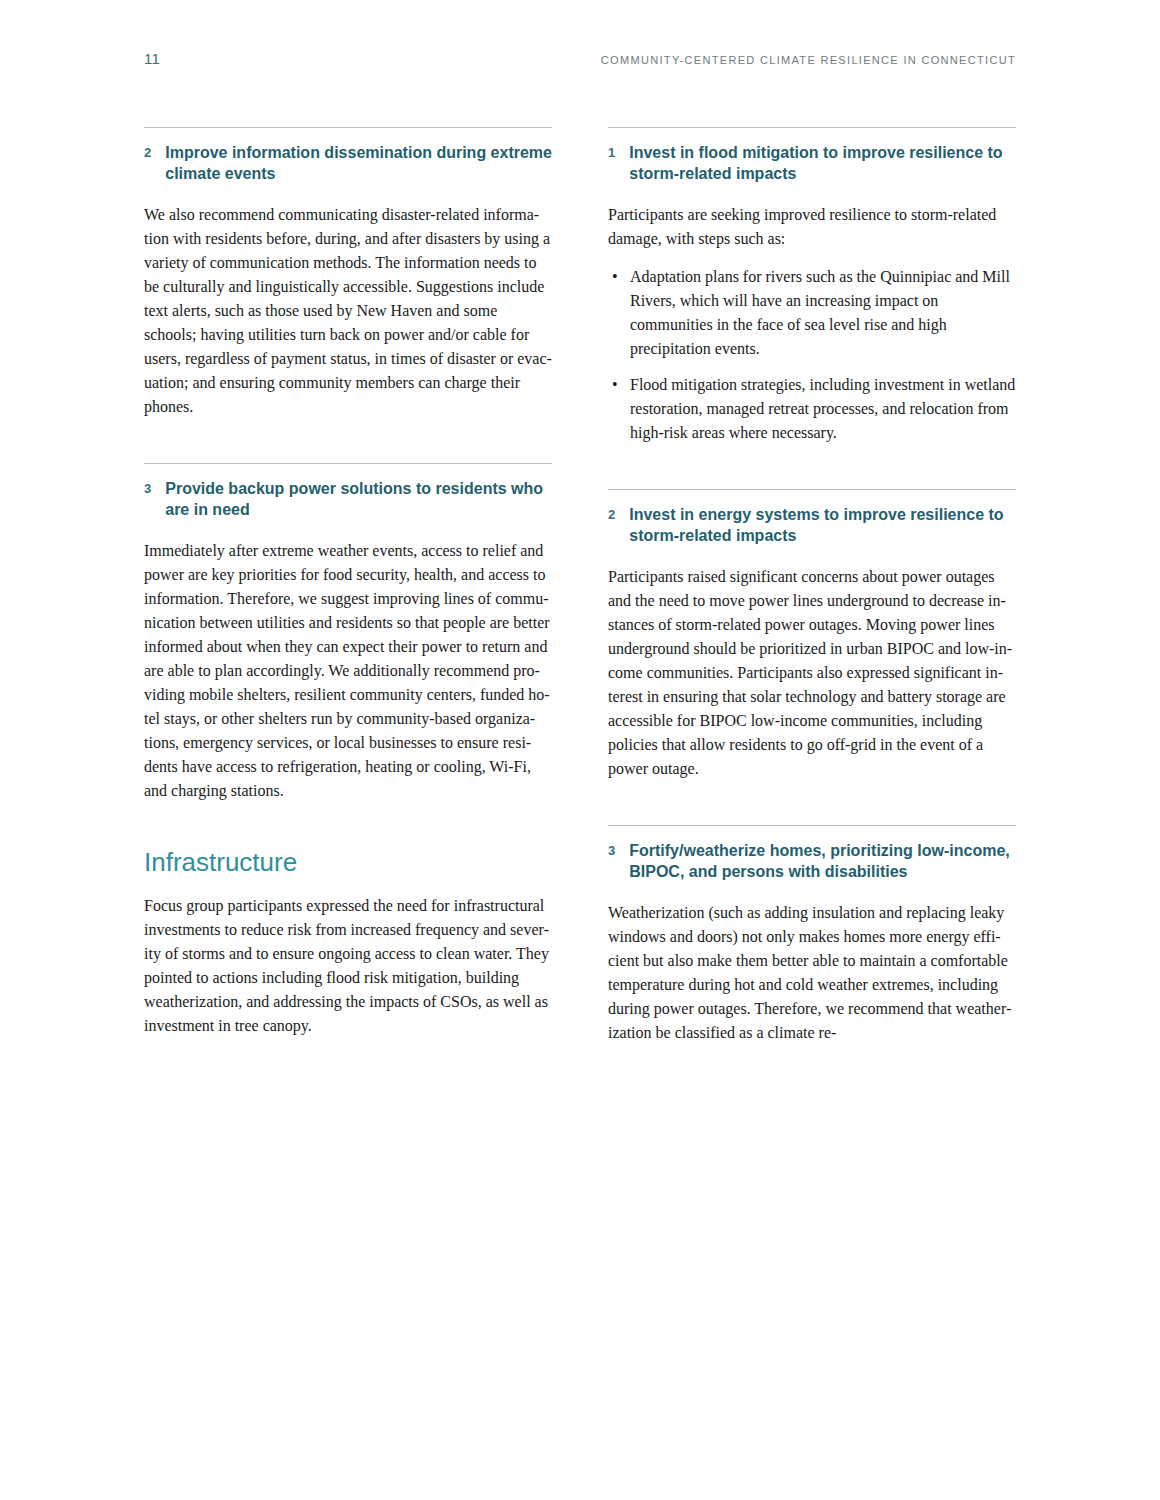11
Community-Centered Climate Resilience in Connecticut
2
Improve information dissemination during extreme climate events
We also recommend communicating disaster-related information with residents before, during, and after disasters by using a variety of communication methods. The information needs to be culturally and linguistically accessible. Suggestions include text alerts, such as those used by New Haven and some schools; having utilities turn back on power and/or cable for users, regardless of payment status, in times of disaster or evacuation; and ensuring community members can charge their phones.
3
Provide backup power solutions to residents who are in need
Immediately after extreme weather events, access to relief and power are key priorities for food security, health, and access to information. Therefore, we suggest improving lines of communication between utilities and residents so that people are better informed about when they can expect their power to return and are able to plan accordingly. We additionally recommend providing mobile shelters, resilient community centers, funded hotel stays, or other shelters run by community-based organizations, emergency services, or local businesses to ensure residents have access to refrigeration, heating or cooling, Wi-Fi, and charging stations.
Infrastructure
Focus group participants expressed the need for infrastructural investments to reduce risk from increased frequency and severity of storms and to ensure ongoing access to clean water. They pointed to actions including flood risk mitigation, building weatherization, and addressing the impacts of CSOs, as well as investment in tree canopy.
1
Invest in flood mitigation to improve resilience to storm-related impacts
Participants are seeking improved resilience to storm-related damage, with steps such as:
Adaptation plans for rivers such as the Quinnipiac and Mill Rivers, which will have an increasing impact on communities in the face of sea level rise and high precipitation events.
Flood mitigation strategies, including investment in wetland restoration, managed retreat processes, and relocation from high-risk areas where necessary.
2
Invest in energy systems to improve resilience to storm-related impacts
Participants raised significant concerns about power outages and the need to move power lines underground to decrease instances of storm-related power outages. Moving power lines underground should be prioritized in urban BIPOC and low-income communities. Participants also expressed significant interest in ensuring that solar technology and battery storage are accessible for BIPOC low-income communities, including policies that allow residents to go off-grid in the event of a power outage.
3
Fortify/weatherize homes, prioritizing low-income, BIPOC, and persons with disabilities
Weatherization (such as adding insulation and replacing leaky windows and doors) not only makes homes more energy efficient but also make them better able to maintain a comfortable temperature during hot and cold weather extremes, including during power outages. Therefore, we recommend that weatherization be classified as a climate re-